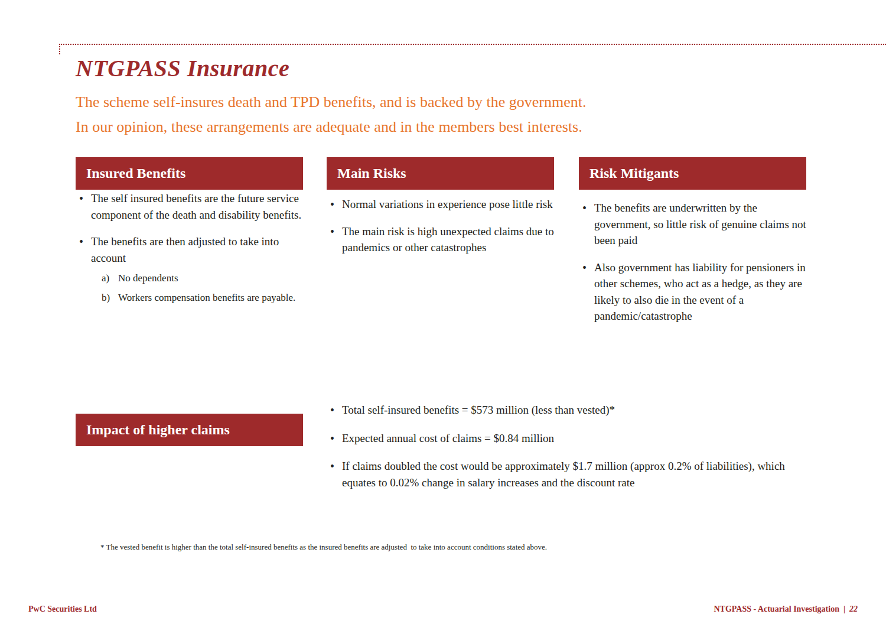NTGPASS Insurance
The scheme self-insures death and TPD benefits, and is backed by the government.
In our opinion, these arrangements are adequate and in the members best interests.
Insured Benefits
Main Risks
Risk Mitigants
The self insured benefits are the future service component of the death and disability benefits.
The benefits are then adjusted to take into account
a) No dependents
b) Workers compensation benefits are payable.
Normal variations in experience pose little risk
The main risk is high unexpected claims due to pandemics or other catastrophes
The benefits are underwritten by the government, so little risk of genuine claims not been paid
Also government has liability for pensioners in other schemes, who act as a hedge, as they are likely to also die in the event of a pandemic/catastrophe
Impact of higher claims
Total self-insured benefits = $573 million (less than vested)*
Expected annual cost of claims = $0.84 million
If claims doubled the cost would be approximately $1.7 million (approx 0.2% of liabilities), which equates to 0.02% change in salary increases and the discount rate
* The vested benefit is higher than the total self-insured benefits as the insured benefits are adjusted to take into account conditions stated above.
PwC Securities Ltd
NTGPASS - Actuarial Investigation | 22